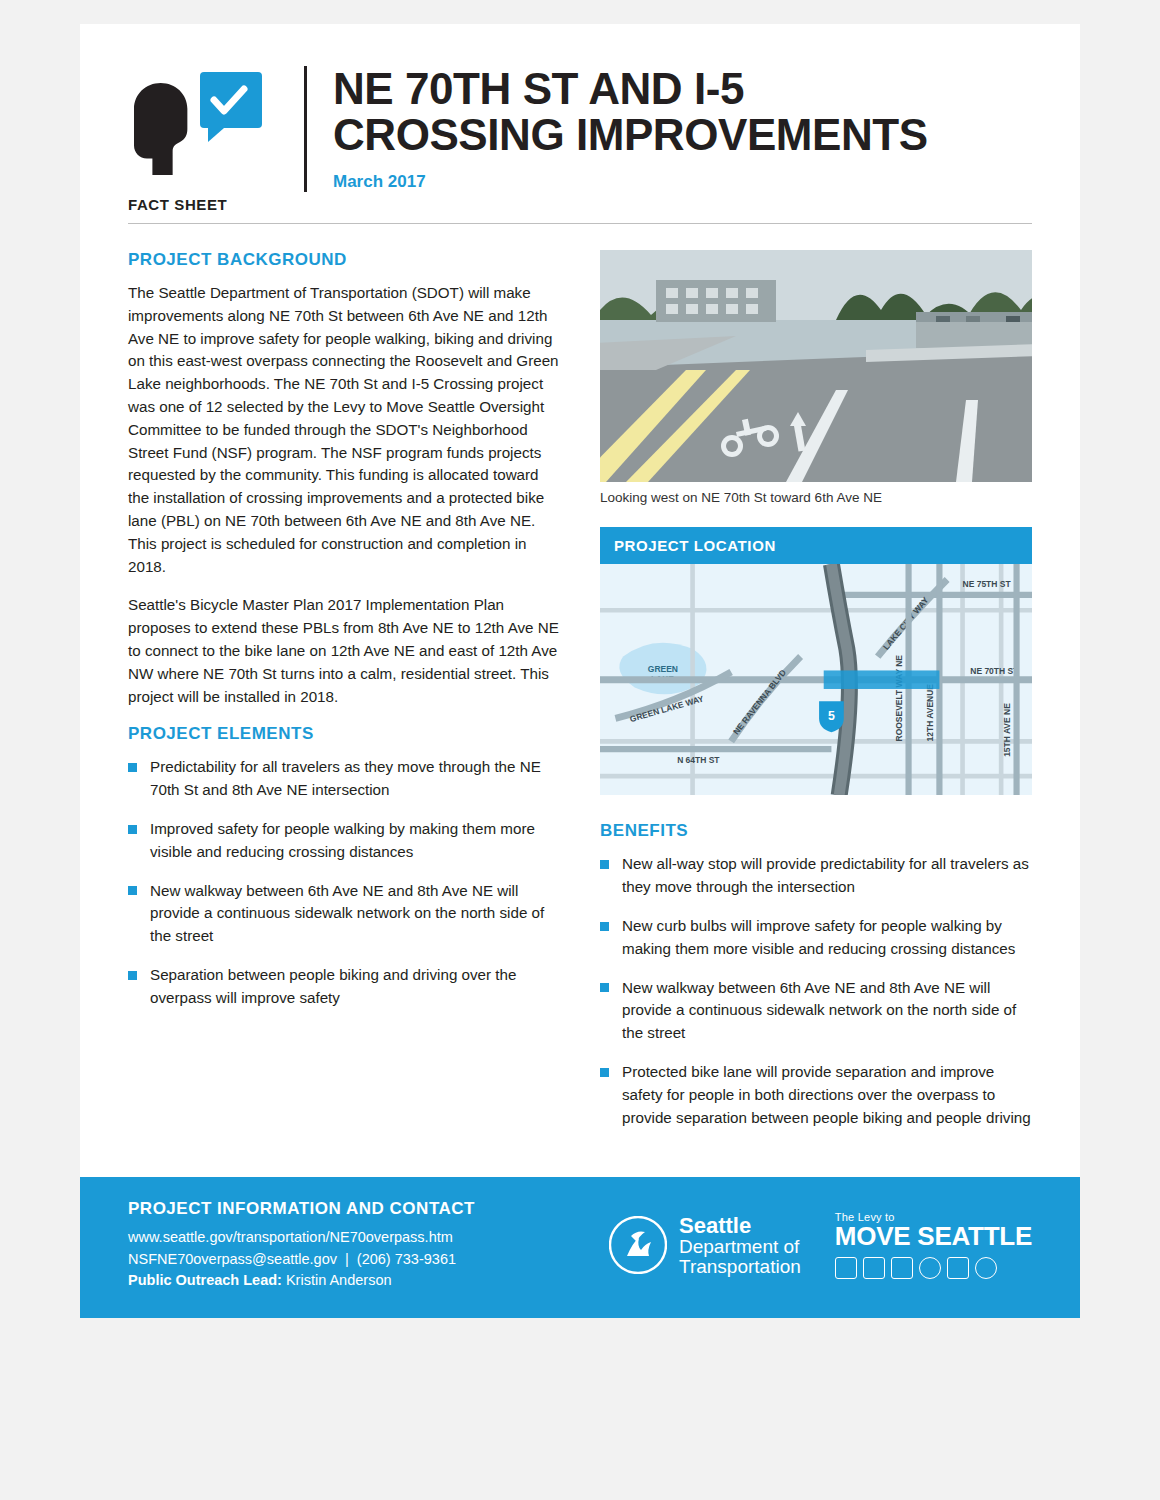Fact Sheet
NE 70th St and I-5
Crossing Improvements
March 2017
Project Background
The Seattle Department of Transportation (SDOT) will make improvements along NE 70th St between 6th Ave NE and 12th Ave NE to improve safety for people walking, biking and driving on this east-west overpass connecting the Roosevelt and Green Lake neighborhoods. The NE 70th St and I-5 Crossing project was one of 12 selected by the Levy to Move Seattle Oversight Committee to be funded through the SDOT's Neighborhood Street Fund (NSF) program. The NSF program funds projects requested by the community. This funding is allocated toward the installation of crossing improvements and a protected bike lane (PBL) on NE 70th between 6th Ave NE and 8th Ave NE. This project is scheduled for construction and completion in 2018.
Seattle's Bicycle Master Plan 2017 Implementation Plan proposes to extend these PBLs from 8th Ave NE to 12th Ave NE to connect to the bike lane on 12th Ave NE and east of 12th Ave NW where NE 70th St turns into a calm, residential street. This project will be installed in 2018.
Project Elements
Predictability for all travelers as they move through the NE 70th St and 8th Ave NE intersection
Improved safety for people walking by making them more visible and reducing crossing distances
New walkway between 6th Ave NE and 8th Ave NE will provide a continuous sidewalk network on the north side of the street
Separation between people biking and driving over the overpass will improve safety
Looking west on NE 70th St toward 6th Ave NE
Project Location
GREEN LAKE NE 75TH ST NE 70TH ST N 64TH ST GREEN LAKE WAY NE RAVENNA BLVD LAKE CITY WAY ROOSEVELT WAY NE 12TH AVENUE 15TH AVE NE 5
Benefits
New all-way stop will provide predictability for all travelers as they move through the intersection
New curb bulbs will improve safety for people walking by making them more visible and reducing crossing distances
New walkway between 6th Ave NE and 8th Ave NE will provide a continuous sidewalk network on the north side of the street
Protected bike lane will provide separation and improve safety for people in both directions over the overpass to provide separation between people biking and people driving
Project Information and Contact
www.seattle.gov/transportation/NE70overpass.htm
NSFNE70overpass@seattle.gov | (206) 733-9361
Public Outreach Lead: Kristin Anderson
Seattle
Department of
Transportation
The Levy to
MOVE SEATTLE